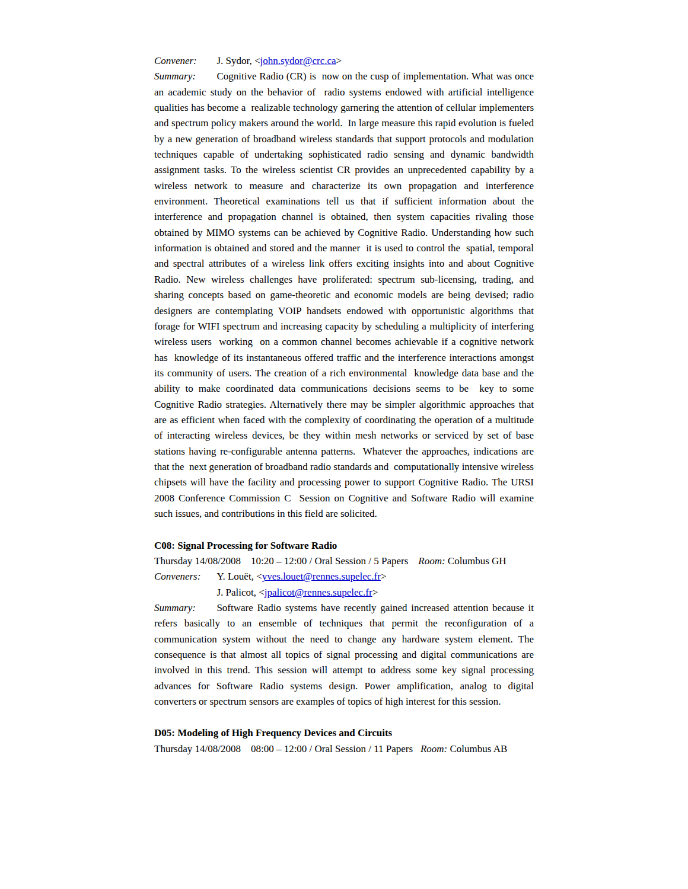Convener: J. Sydor, <john.sydor@crc.ca>
Summary: Cognitive Radio (CR) is now on the cusp of implementation. What was once an academic study on the behavior of radio systems endowed with artificial intelligence qualities has become a realizable technology garnering the attention of cellular implementers and spectrum policy makers around the world. In large measure this rapid evolution is fueled by a new generation of broadband wireless standards that support protocols and modulation techniques capable of undertaking sophisticated radio sensing and dynamic bandwidth assignment tasks. To the wireless scientist CR provides an unprecedented capability by a wireless network to measure and characterize its own propagation and interference environment. Theoretical examinations tell us that if sufficient information about the interference and propagation channel is obtained, then system capacities rivaling those obtained by MIMO systems can be achieved by Cognitive Radio. Understanding how such information is obtained and stored and the manner it is used to control the spatial, temporal and spectral attributes of a wireless link offers exciting insights into and about Cognitive Radio. New wireless challenges have proliferated: spectrum sub-licensing, trading, and sharing concepts based on game-theoretic and economic models are being devised; radio designers are contemplating VOIP handsets endowed with opportunistic algorithms that forage for WIFI spectrum and increasing capacity by scheduling a multiplicity of interfering wireless users working on a common channel becomes achievable if a cognitive network has knowledge of its instantaneous offered traffic and the interference interactions amongst its community of users. The creation of a rich environmental knowledge data base and the ability to make coordinated data communications decisions seems to be key to some Cognitive Radio strategies. Alternatively there may be simpler algorithmic approaches that are as efficient when faced with the complexity of coordinating the operation of a multitude of interacting wireless devices, be they within mesh networks or serviced by set of base stations having re-configurable antenna patterns. Whatever the approaches, indications are that the next generation of broadband radio standards and computationally intensive wireless chipsets will have the facility and processing power to support Cognitive Radio. The URSI 2008 Conference Commission C Session on Cognitive and Software Radio will examine such issues, and contributions in this field are solicited.
C08: Signal Processing for Software Radio
Thursday 14/08/2008 10:20 – 12:00 / Oral Session / 5 Papers Room: Columbus GH
Conveners: Y. Louët, <yves.louet@rennes.supelec.fr>
J. Palicot, <jpalicot@rennes.supelec.fr>
Summary: Software Radio systems have recently gained increased attention because it refers basically to an ensemble of techniques that permit the reconfiguration of a communication system without the need to change any hardware system element. The consequence is that almost all topics of signal processing and digital communications are involved in this trend. This session will attempt to address some key signal processing advances for Software Radio systems design. Power amplification, analog to digital converters or spectrum sensors are examples of topics of high interest for this session.
D05: Modeling of High Frequency Devices and Circuits
Thursday 14/08/2008 08:00 – 12:00 / Oral Session / 11 Papers Room: Columbus AB